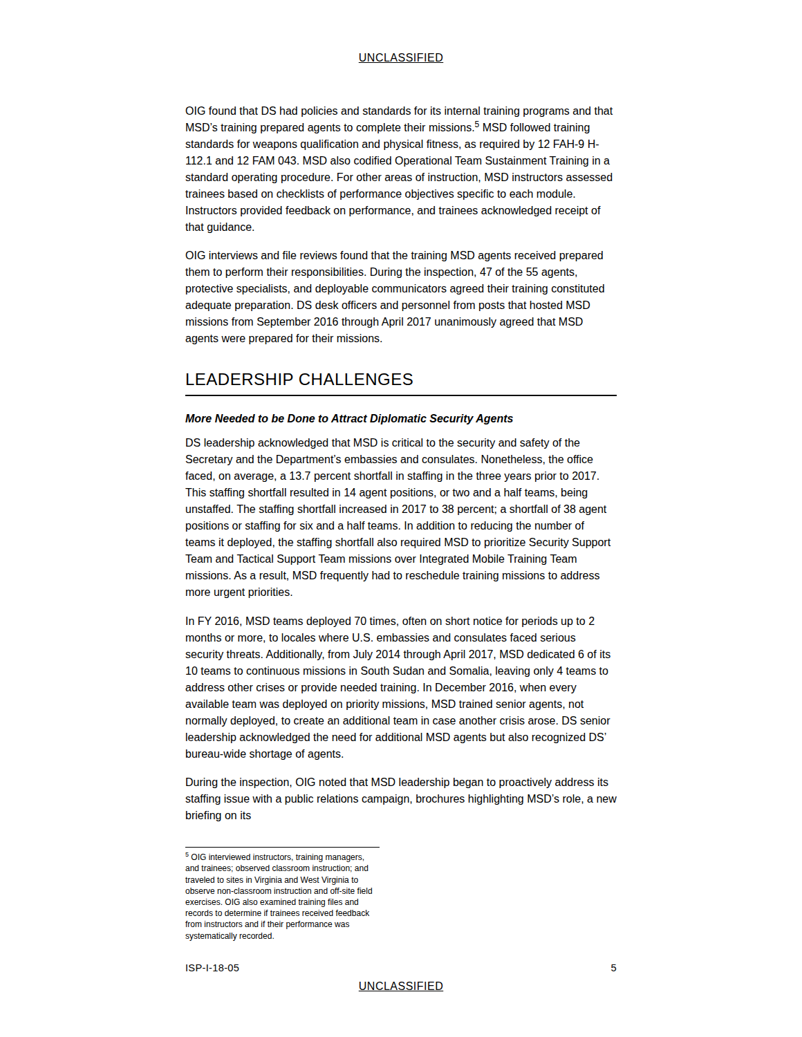UNCLASSIFIED
OIG found that DS had policies and standards for its internal training programs and that MSD’s training prepared agents to complete their missions.5 MSD followed training standards for weapons qualification and physical fitness, as required by 12 FAH-9 H-112.1 and 12 FAM 043. MSD also codified Operational Team Sustainment Training in a standard operating procedure. For other areas of instruction, MSD instructors assessed trainees based on checklists of performance objectives specific to each module. Instructors provided feedback on performance, and trainees acknowledged receipt of that guidance.
OIG interviews and file reviews found that the training MSD agents received prepared them to perform their responsibilities. During the inspection, 47 of the 55 agents, protective specialists, and deployable communicators agreed their training constituted adequate preparation. DS desk officers and personnel from posts that hosted MSD missions from September 2016 through April 2017 unanimously agreed that MSD agents were prepared for their missions.
LEADERSHIP CHALLENGES
More Needed to be Done to Attract Diplomatic Security Agents
DS leadership acknowledged that MSD is critical to the security and safety of the Secretary and the Department’s embassies and consulates. Nonetheless, the office faced, on average, a 13.7 percent shortfall in staffing in the three years prior to 2017. This staffing shortfall resulted in 14 agent positions, or two and a half teams, being unstaffed. The staffing shortfall increased in 2017 to 38 percent; a shortfall of 38 agent positions or staffing for six and a half teams. In addition to reducing the number of teams it deployed, the staffing shortfall also required MSD to prioritize Security Support Team and Tactical Support Team missions over Integrated Mobile Training Team missions. As a result, MSD frequently had to reschedule training missions to address more urgent priorities.
In FY 2016, MSD teams deployed 70 times, often on short notice for periods up to 2 months or more, to locales where U.S. embassies and consulates faced serious security threats. Additionally, from July 2014 through April 2017, MSD dedicated 6 of its 10 teams to continuous missions in South Sudan and Somalia, leaving only 4 teams to address other crises or provide needed training. In December 2016, when every available team was deployed on priority missions, MSD trained senior agents, not normally deployed, to create an additional team in case another crisis arose. DS senior leadership acknowledged the need for additional MSD agents but also recognized DS’ bureau-wide shortage of agents.
During the inspection, OIG noted that MSD leadership began to proactively address its staffing issue with a public relations campaign, brochures highlighting MSD’s role, a new briefing on its
5 OIG interviewed instructors, training managers, and trainees; observed classroom instruction; and traveled to sites in Virginia and West Virginia to observe non-classroom instruction and off-site field exercises. OIG also examined training files and records to determine if trainees received feedback from instructors and if their performance was systematically recorded.
ISP-I-18-05 5
UNCLASSIFIED